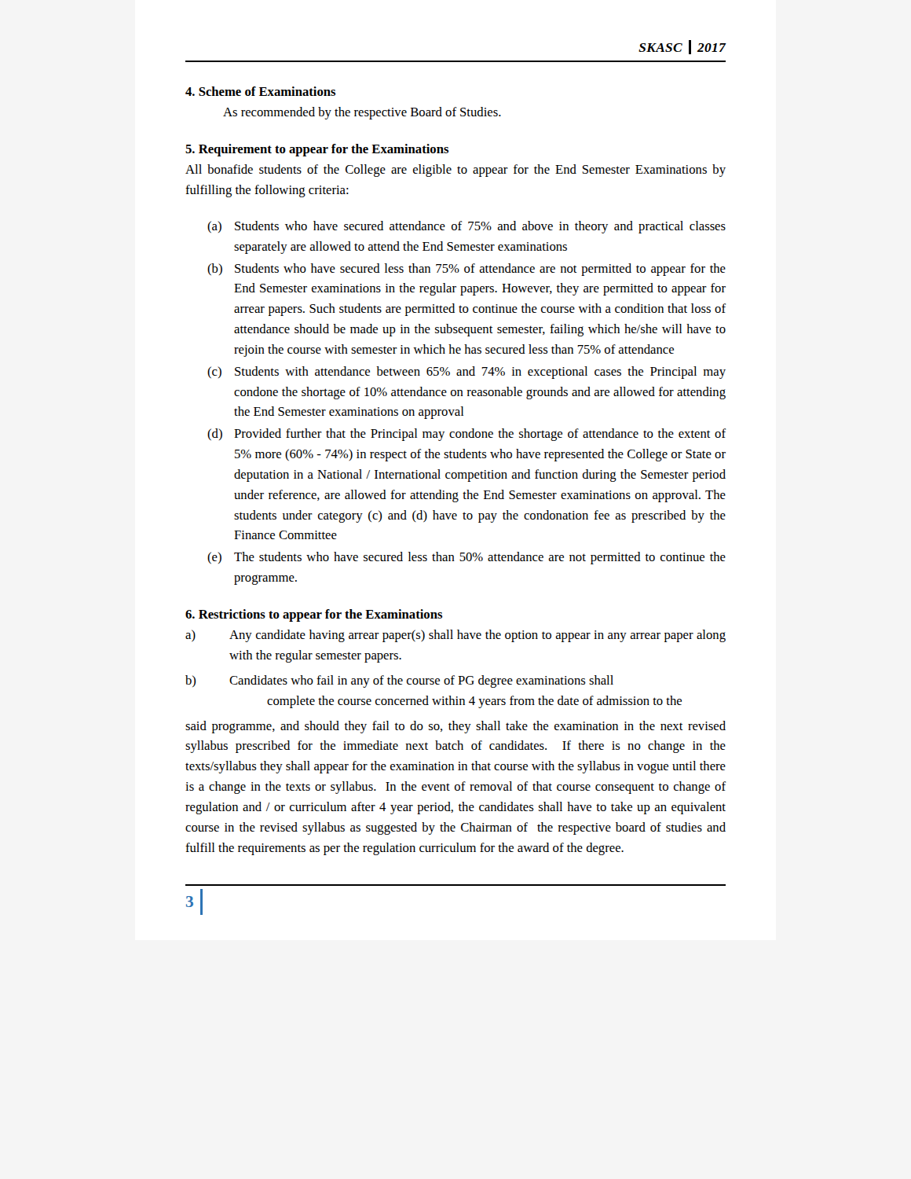SKASC 2017
4. Scheme of Examinations
As recommended by the respective Board of Studies.
5. Requirement to appear for the Examinations
All bonafide students of the College are eligible to appear for the End Semester Examinations by fulfilling the following criteria:
Students who have secured attendance of 75% and above in theory and practical classes separately are allowed to attend the End Semester examinations
Students who have secured less than 75% of attendance are not permitted to appear for the End Semester examinations in the regular papers. However, they are permitted to appear for arrear papers. Such students are permitted to continue the course with a condition that loss of attendance should be made up in the subsequent semester, failing which he/she will have to rejoin the course with semester in which he has secured less than 75% of attendance
Students with attendance between 65% and 74% in exceptional cases the Principal may condone the shortage of 10% attendance on reasonable grounds and are allowed for attending the End Semester examinations on approval
Provided further that the Principal may condone the shortage of attendance to the extent of 5% more (60% - 74%) in respect of the students who have represented the College or State or deputation in a National / International competition and function during the Semester period under reference, are allowed for attending the End Semester examinations on approval. The students under category (c) and (d) have to pay the condonation fee as prescribed by the Finance Committee
The students who have secured less than 50% attendance are not permitted to continue the programme.
6. Restrictions to appear for the Examinations
a)
Any candidate having arrear paper(s) shall have the option to appear in any arrear paper along with the regular semester papers.
b)
Candidates who fail in any of the course of PG degree examinations shall complete the course concerned within 4 years from the date of admission to the
said programme, and should they fail to do so, they shall take the examination in the next revised syllabus prescribed for the immediate next batch of candidates. If there is no change in the texts/syllabus they shall appear for the examination in that course with the syllabus in vogue until there is a change in the texts or syllabus. In the event of removal of that course consequent to change of regulation and / or curriculum after 4 year period, the candidates shall have to take up an equivalent course in the revised syllabus as suggested by the Chairman of the respective board of studies and fulfill the requirements as per the regulation curriculum for the award of the degree.
3